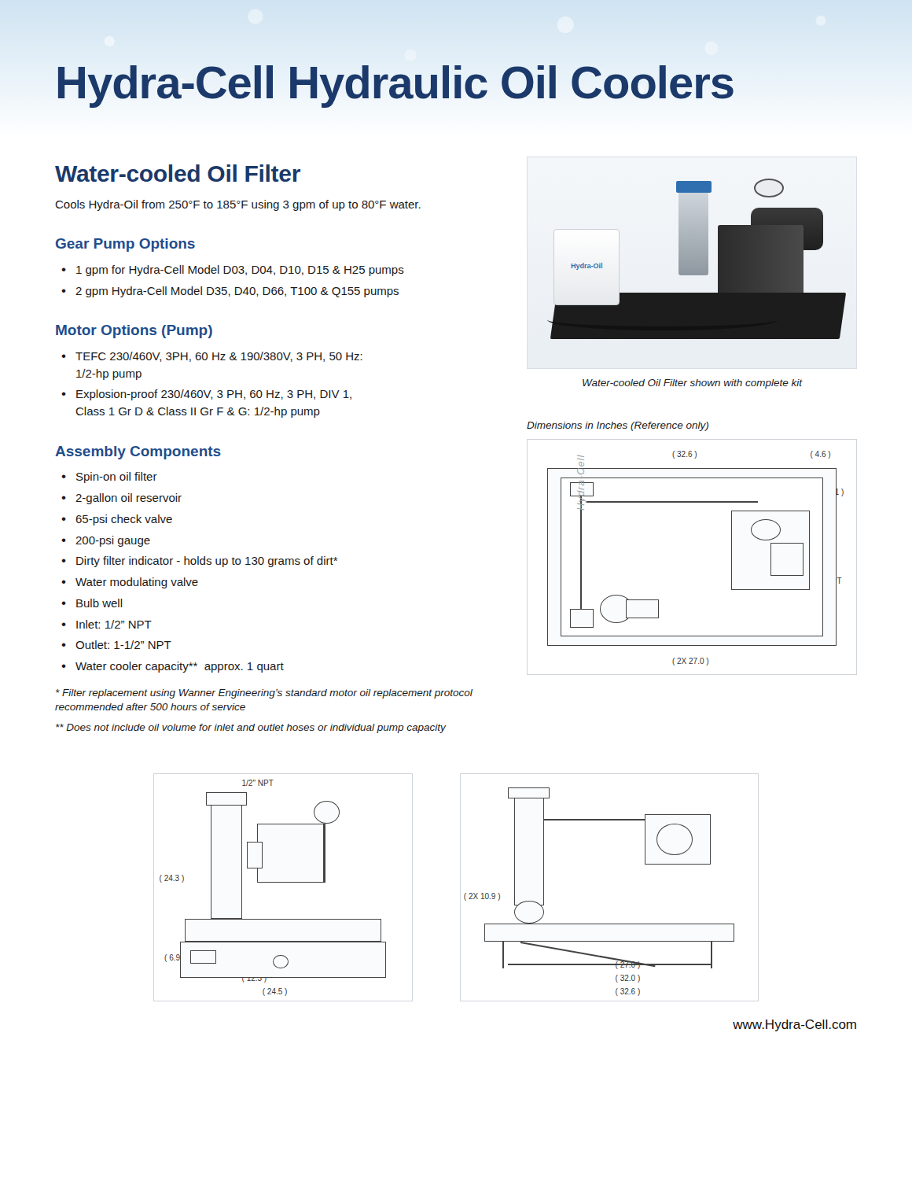Hydra-Cell Hydraulic Oil Coolers
Water-cooled Oil Filter
Cools Hydra-Oil from 250°F to 185°F using 3 gpm of up to 80°F water.
Gear Pump Options
1 gpm for Hydra-Cell Model D03, D04, D10, D15 & H25 pumps
2 gpm Hydra-Cell Model D35, D40, D66, T100 & Q155 pumps
Motor Options (Pump)
TEFC 230/460V, 3PH, 60 Hz & 190/380V, 3 PH, 50 Hz:
1/2-hp pump
Explosion-proof 230/460V, 3 PH, 60 Hz, 3 PH, DIV 1,
Class 1 Gr D & Class II Gr F & G: 1/2-hp pump
Assembly Components
Spin-on oil filter
2-gallon oil reservoir
65-psi check valve
200-psi gauge
Dirty filter indicator - holds up to 130 grams of dirt*
Water modulating valve
Bulb well
Inlet: 1/2” NPT
Outlet: 1-1/2” NPT
Water cooler capacity** approx. 1 quart
* Filter replacement using Wanner Engineering’s standard motor oil replacement protocol recommended after 500 hours of service
** Does not include oil volume for inlet and outlet hoses or individual pump capacity
Water-cooled Oil Filter shown with complete kit
Dimensions in Inches (Reference only)
32.6 4.6 9.1 1/2" NPT 2X 27.0
Hydra-Cell
1/2" NPT 24.3 6.9 12.3 24.5
2X 10.9 27.0 32.0 32.6
www.Hydra-Cell.com